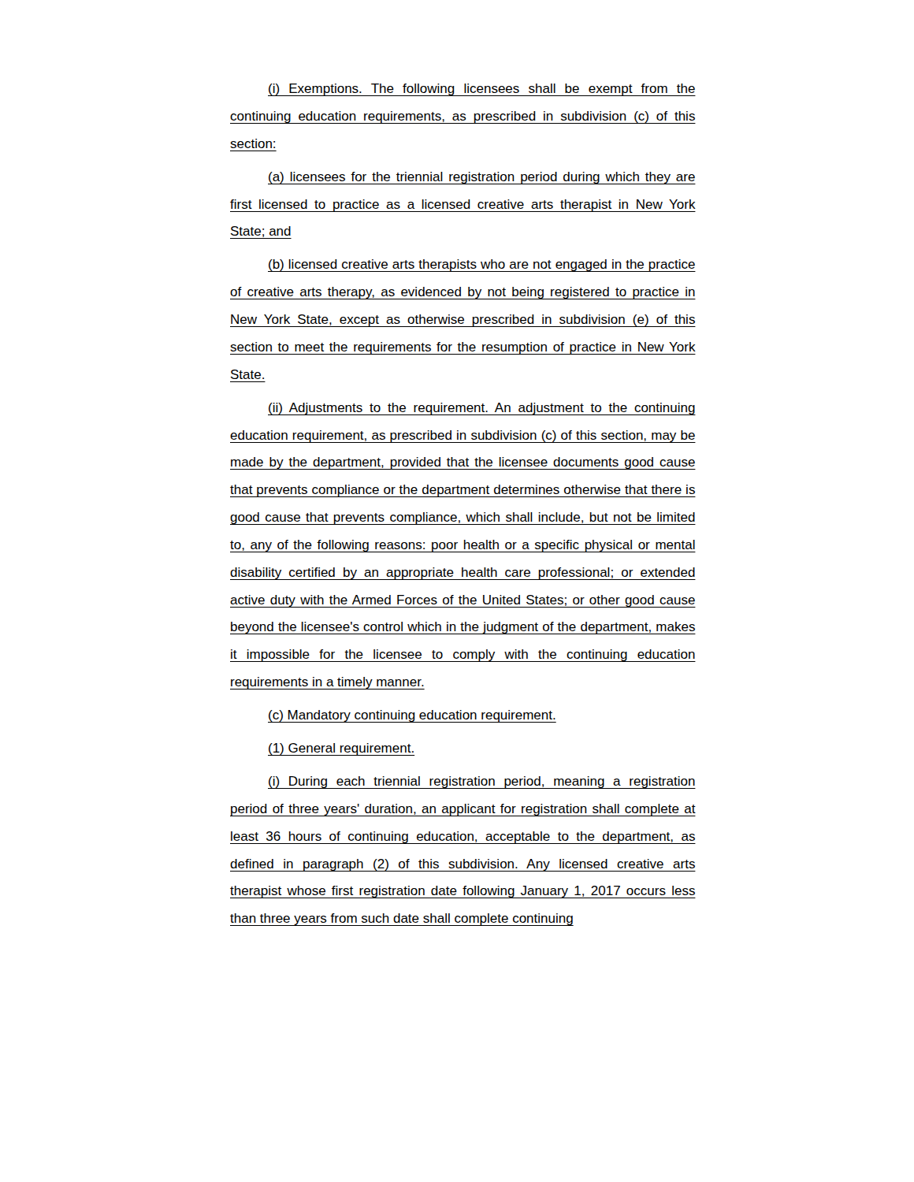(i) Exemptions. The following licensees shall be exempt from the continuing education requirements, as prescribed in subdivision (c) of this section:
(a) licensees for the triennial registration period during which they are first licensed to practice as a licensed creative arts therapist in New York State; and
(b) licensed creative arts therapists who are not engaged in the practice of creative arts therapy, as evidenced by not being registered to practice in New York State, except as otherwise prescribed in subdivision (e) of this section to meet the requirements for the resumption of practice in New York State.
(ii) Adjustments to the requirement. An adjustment to the continuing education requirement, as prescribed in subdivision (c) of this section, may be made by the department, provided that the licensee documents good cause that prevents compliance or the department determines otherwise that there is good cause that prevents compliance, which shall include, but not be limited to, any of the following reasons: poor health or a specific physical or mental disability certified by an appropriate health care professional; or extended active duty with the Armed Forces of the United States; or other good cause beyond the licensee's control which in the judgment of the department, makes it impossible for the licensee to comply with the continuing education requirements in a timely manner.
(c) Mandatory continuing education requirement.
(1) General requirement.
(i) During each triennial registration period, meaning a registration period of three years' duration, an applicant for registration shall complete at least 36 hours of continuing education, acceptable to the department, as defined in paragraph (2) of this subdivision. Any licensed creative arts therapist whose first registration date following January 1, 2017 occurs less than three years from such date shall complete continuing